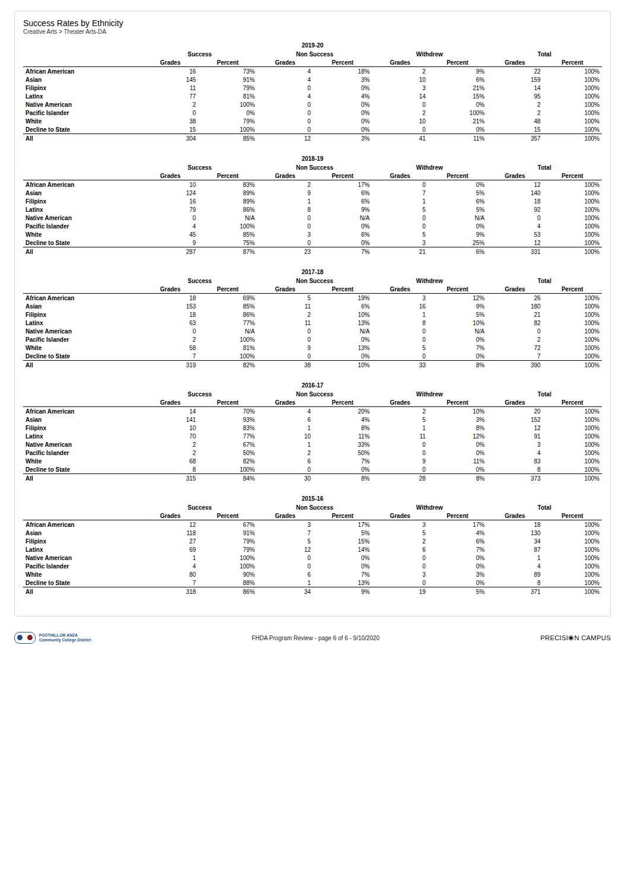Success Rates by Ethnicity
Creative Arts > Theater Arts-DA
2019-20
| | Success | Non Success | Withdrew | Total |
| --- | --- | --- | --- | --- |
| | Grades | Percent | Grades | Percent | Grades | Percent | Grades | Percent |
| African American | 16 | 73% | 4 | 18% | 2 | 9% | 22 | 100% |
| Asian | 145 | 91% | 4 | 3% | 10 | 6% | 159 | 100% |
| Filipinx | 11 | 79% | 0 | 0% | 3 | 21% | 14 | 100% |
| Latinx | 77 | 81% | 4 | 4% | 14 | 15% | 95 | 100% |
| Native American | 2 | 100% | 0 | 0% | 0 | 0% | 2 | 100% |
| Pacific Islander | 0 | 0% | 0 | 0% | 2 | 100% | 2 | 100% |
| White | 38 | 79% | 0 | 0% | 10 | 21% | 48 | 100% |
| Decline to State | 15 | 100% | 0 | 0% | 0 | 0% | 15 | 100% |
| All | 304 | 85% | 12 | 3% | 41 | 11% | 357 | 100% |
2018-19
| | Success | Non Success | Withdrew | Total |
| --- | --- | --- | --- | --- |
| | Grades | Percent | Grades | Percent | Grades | Percent | Grades | Percent |
| African American | 10 | 83% | 2 | 17% | 0 | 0% | 12 | 100% |
| Asian | 124 | 89% | 9 | 6% | 7 | 5% | 140 | 100% |
| Filipinx | 16 | 89% | 1 | 6% | 1 | 6% | 18 | 100% |
| Latinx | 79 | 86% | 8 | 9% | 5 | 5% | 92 | 100% |
| Native American | 0 | N/A | 0 | N/A | 0 | N/A | 0 | 100% |
| Pacific Islander | 4 | 100% | 0 | 0% | 0 | 0% | 4 | 100% |
| White | 45 | 85% | 3 | 6% | 5 | 9% | 53 | 100% |
| Decline to State | 9 | 75% | 0 | 0% | 3 | 25% | 12 | 100% |
| All | 287 | 87% | 23 | 7% | 21 | 6% | 331 | 100% |
2017-18
| | Success | Non Success | Withdrew | Total |
| --- | --- | --- | --- | --- |
| | Grades | Percent | Grades | Percent | Grades | Percent | Grades | Percent |
| African American | 18 | 69% | 5 | 19% | 3 | 12% | 26 | 100% |
| Asian | 153 | 85% | 11 | 6% | 16 | 9% | 180 | 100% |
| Filipinx | 18 | 86% | 2 | 10% | 1 | 5% | 21 | 100% |
| Latinx | 63 | 77% | 11 | 13% | 8 | 10% | 82 | 100% |
| Native American | 0 | N/A | 0 | N/A | 0 | N/A | 0 | 100% |
| Pacific Islander | 2 | 100% | 0 | 0% | 0 | 0% | 2 | 100% |
| White | 58 | 81% | 9 | 13% | 5 | 7% | 72 | 100% |
| Decline to State | 7 | 100% | 0 | 0% | 0 | 0% | 7 | 100% |
| All | 319 | 82% | 38 | 10% | 33 | 8% | 390 | 100% |
2016-17
| | Success | Non Success | Withdrew | Total |
| --- | --- | --- | --- | --- |
| | Grades | Percent | Grades | Percent | Grades | Percent | Grades | Percent |
| African American | 14 | 70% | 4 | 20% | 2 | 10% | 20 | 100% |
| Asian | 141 | 93% | 6 | 4% | 5 | 3% | 152 | 100% |
| Filipinx | 10 | 83% | 1 | 8% | 1 | 8% | 12 | 100% |
| Latinx | 70 | 77% | 10 | 11% | 11 | 12% | 91 | 100% |
| Native American | 2 | 67% | 1 | 33% | 0 | 0% | 3 | 100% |
| Pacific Islander | 2 | 50% | 2 | 50% | 0 | 0% | 4 | 100% |
| White | 68 | 82% | 6 | 7% | 9 | 11% | 83 | 100% |
| Decline to State | 8 | 100% | 0 | 0% | 0 | 0% | 8 | 100% |
| All | 315 | 84% | 30 | 8% | 28 | 8% | 373 | 100% |
2015-16
| | Success | Non Success | Withdrew | Total |
| --- | --- | --- | --- | --- |
| | Grades | Percent | Grades | Percent | Grades | Percent | Grades | Percent |
| African American | 12 | 67% | 3 | 17% | 3 | 17% | 18 | 100% |
| Asian | 118 | 91% | 7 | 5% | 5 | 4% | 130 | 100% |
| Filipinx | 27 | 79% | 5 | 15% | 2 | 6% | 34 | 100% |
| Latinx | 69 | 79% | 12 | 14% | 6 | 7% | 87 | 100% |
| Native American | 1 | 100% | 0 | 0% | 0 | 0% | 1 | 100% |
| Pacific Islander | 4 | 100% | 0 | 0% | 0 | 0% | 4 | 100% |
| White | 80 | 90% | 6 | 7% | 3 | 3% | 89 | 100% |
| Decline to State | 7 | 88% | 1 | 13% | 0 | 0% | 8 | 100% |
| All | 318 | 86% | 34 | 9% | 19 | 5% | 371 | 100% |
FOOTHILL-DE ANZA
Community College District
FHDA Program Review - page 6 of 6 - 9/10/2020
PRECISI◉N CAMPUS